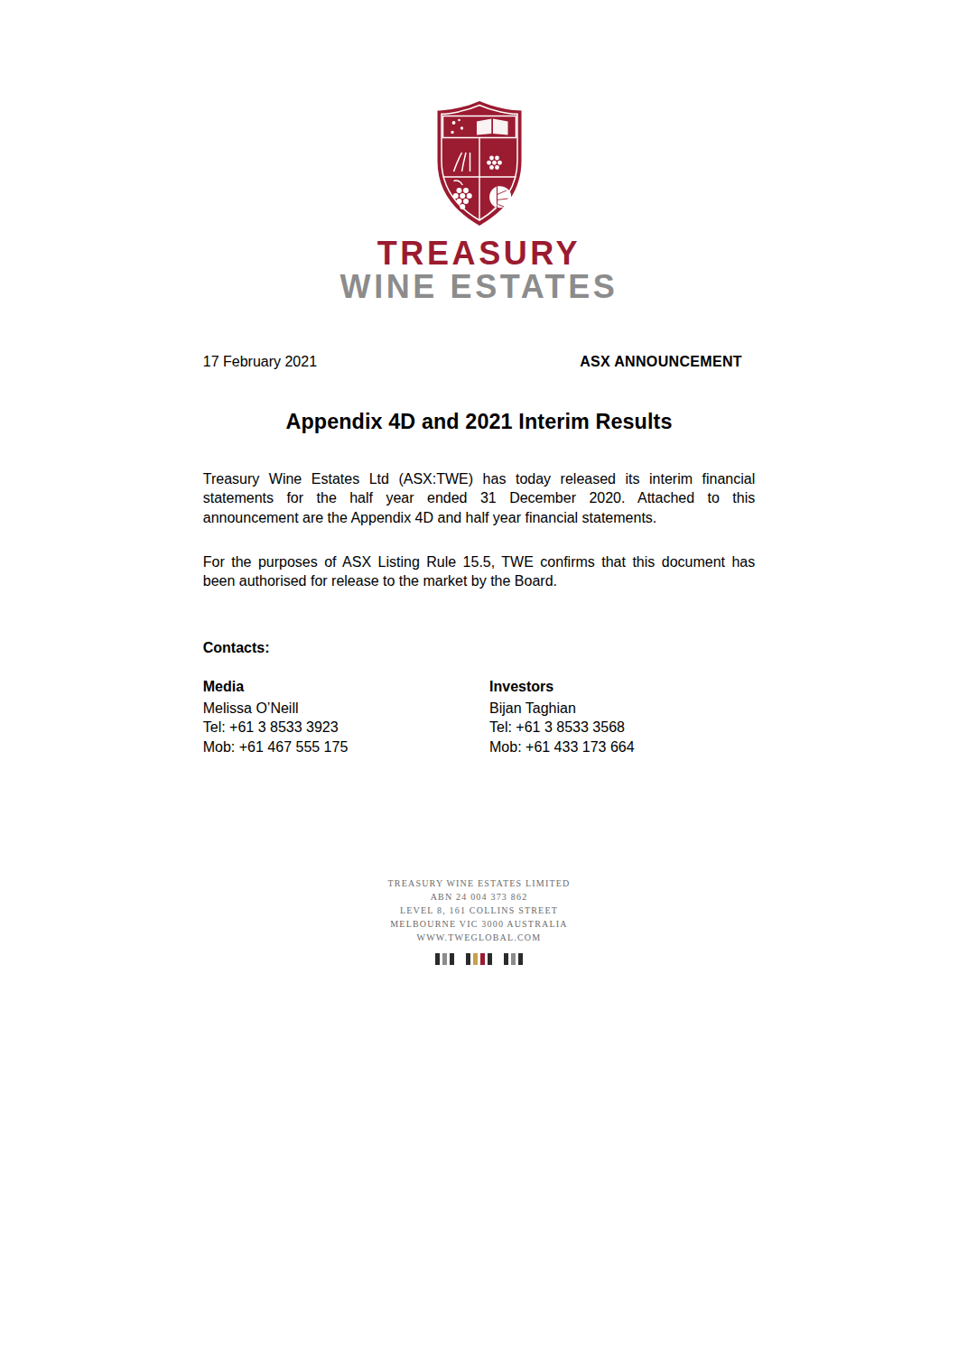TREASURY
WINE ESTATES
17 February 2021
ASX ANNOUNCEMENT
Appendix 4D and 2021 Interim Results
Treasury Wine Estates Ltd (ASX:TWE) has today released its interim financial statements for the half year ended 31 December 2020. Attached to this announcement are the Appendix 4D and half year financial statements.
For the purposes of ASX Listing Rule 15.5, TWE confirms that this document has been authorised for release to the market by the Board.
Contacts:
Media
Melissa O’Neill
Tel: +61 3 8533 3923
Mob: +61 467 555 175
Investors
Bijan Taghian
Tel: +61 3 8533 3568
Mob: +61 433 173 664
TREASURY WINE ESTATES LIMITED
ABN 24 004 373 862
LEVEL 8, 161 COLLINS STREET
MELBOURNE VIC 3000 AUSTRALIA
WWW.TWEGLOBAL.COM